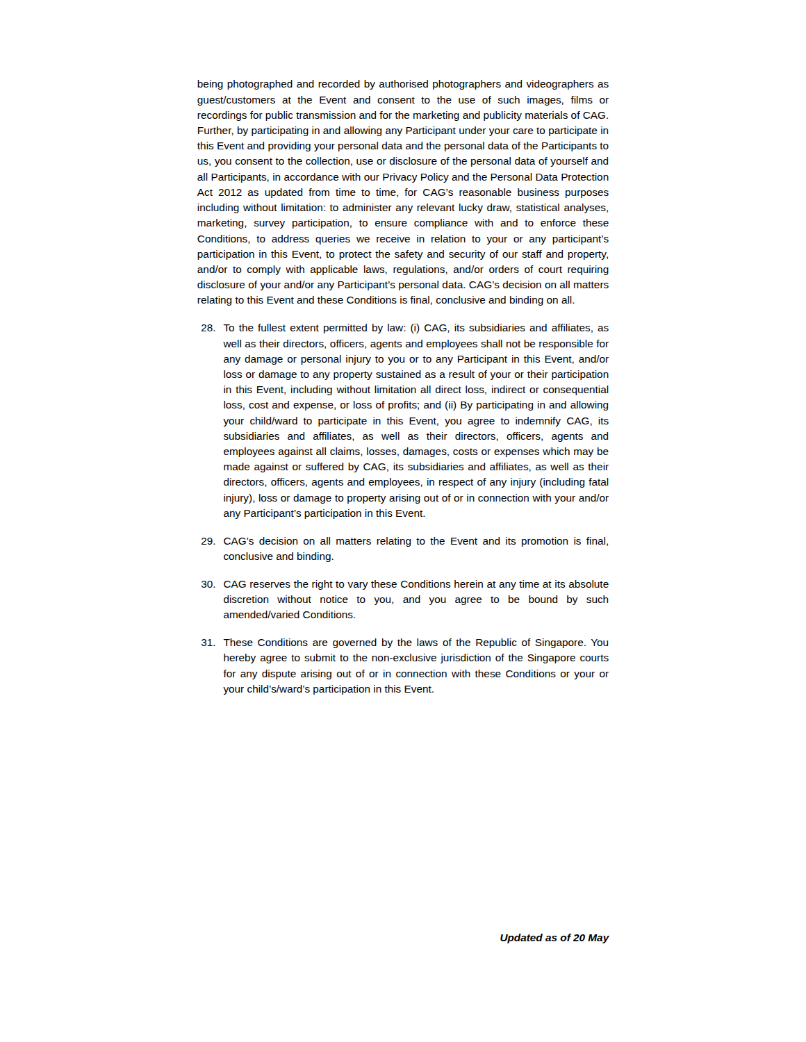being photographed and recorded by authorised photographers and videographers as guest/customers at the Event and consent to the use of such images, films or recordings for public transmission and for the marketing and publicity materials of CAG. Further, by participating in and allowing any Participant under your care to participate in this Event and providing your personal data and the personal data of the Participants to us, you consent to the collection, use or disclosure of the personal data of yourself and all Participants, in accordance with our Privacy Policy and the Personal Data Protection Act 2012 as updated from time to time, for CAG’s reasonable business purposes including without limitation: to administer any relevant lucky draw, statistical analyses, marketing, survey participation, to ensure compliance with and to enforce these Conditions, to address queries we receive in relation to your or any participant’s participation in this Event, to protect the safety and security of our staff and property, and/or to comply with applicable laws, regulations, and/or orders of court requiring disclosure of your and/or any Participant’s personal data. CAG’s decision on all matters relating to this Event and these Conditions is final, conclusive and binding on all.
To the fullest extent permitted by law: (i) CAG, its subsidiaries and affiliates, as well as their directors, officers, agents and employees shall not be responsible for any damage or personal injury to you or to any Participant in this Event, and/or loss or damage to any property sustained as a result of your or their participation in this Event, including without limitation all direct loss, indirect or consequential loss, cost and expense, or loss of profits; and (ii) By participating in and allowing your child/ward to participate in this Event, you agree to indemnify CAG, its subsidiaries and affiliates, as well as their directors, officers, agents and employees against all claims, losses, damages, costs or expenses which may be made against or suffered by CAG, its subsidiaries and affiliates, as well as their directors, officers, agents and employees, in respect of any injury (including fatal injury), loss or damage to property arising out of or in connection with your and/or any Participant’s participation in this Event.
CAG’s decision on all matters relating to the Event and its promotion is final, conclusive and binding.
CAG reserves the right to vary these Conditions herein at any time at its absolute discretion without notice to you, and you agree to be bound by such amended/varied Conditions.
These Conditions are governed by the laws of the Republic of Singapore. You hereby agree to submit to the non-exclusive jurisdiction of the Singapore courts for any dispute arising out of or in connection with these Conditions or your or your child’s/ward’s participation in this Event.
Updated as of 20 May